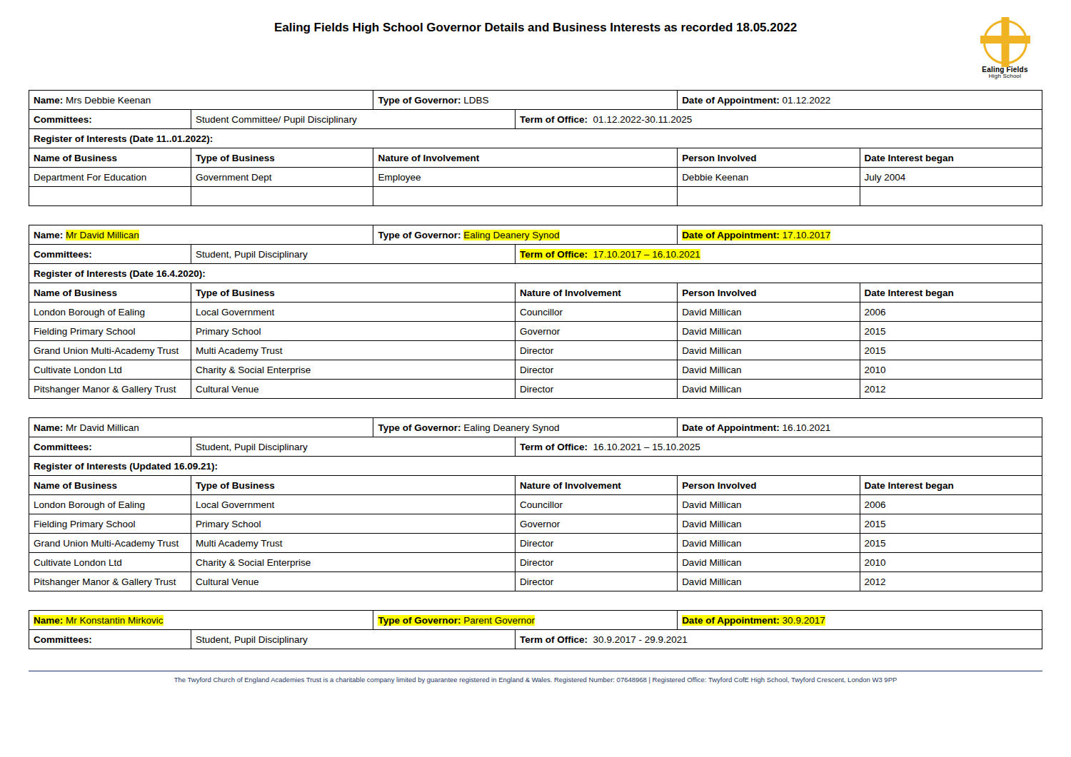Ealing Fields
High School
Ealing Fields High School Governor Details and Business Interests as recorded 18.05.2022
| Name: Mrs Debbie Keenan | Type of Governor: LDBS | Date of Appointment: 01.12.2022 |
| Committees: | Student Committee/ Pupil Disciplinary | Term of Office: 01.12.2022-30.11.2025 |
| Register of Interests (Date 11..01.2022): |
| Name of Business | Type of Business | Nature of Involvement | Person Involved | Date Interest began |
| Department For Education | Government Dept | Employee | Debbie Keenan | July 2004 |
| Name: Mr David Millican | Type of Governor: Ealing Deanery Synod | Date of Appointment: 17.10.2017 |
| Committees: | Student, Pupil Disciplinary | Term of Office: 17.10.2017 – 16.10.2021 |
| Register of Interests (Date 16.4.2020): |
| Name of Business | Type of Business | Nature of Involvement | Person Involved | Date Interest began |
| London Borough of Ealing | Local Government | Councillor | David Millican | 2006 |
| Fielding Primary School | Primary School | Governor | David Millican | 2015 |
| Grand Union Multi-Academy Trust | Multi Academy Trust | Director | David Millican | 2015 |
| Cultivate London Ltd | Charity & Social Enterprise | Director | David Millican | 2010 |
| Pitshanger Manor & Gallery Trust | Cultural Venue | Director | David Millican | 2012 |
| Name: Mr David Millican | Type of Governor: Ealing Deanery Synod | Date of Appointment: 16.10.2021 |
| Committees: | Student, Pupil Disciplinary | Term of Office: 16.10.2021 – 15.10.2025 |
| Register of Interests (Updated 16.09.21): |
| Name of Business | Type of Business | Nature of Involvement | Person Involved | Date Interest began |
| London Borough of Ealing | Local Government | Councillor | David Millican | 2006 |
| Fielding Primary School | Primary School | Governor | David Millican | 2015 |
| Grand Union Multi-Academy Trust | Multi Academy Trust | Director | David Millican | 2015 |
| Cultivate London Ltd | Charity & Social Enterprise | Director | David Millican | 2010 |
| Pitshanger Manor & Gallery Trust | Cultural Venue | Director | David Millican | 2012 |
| Name: Mr Konstantin Mirkovic | Type of Governor: Parent Governor | Date of Appointment: 30.9.2017 |
| Committees: | Student, Pupil Disciplinary | Term of Office: 30.9.2017 - 29.9.2021 |
The Twyford Church of England Academies Trust is a charitable company limited by guarantee registered in England & Wales. Registered Number: 07648968 | Registered Office: Twyford CofE High School, Twyford Crescent, London W3 9PP